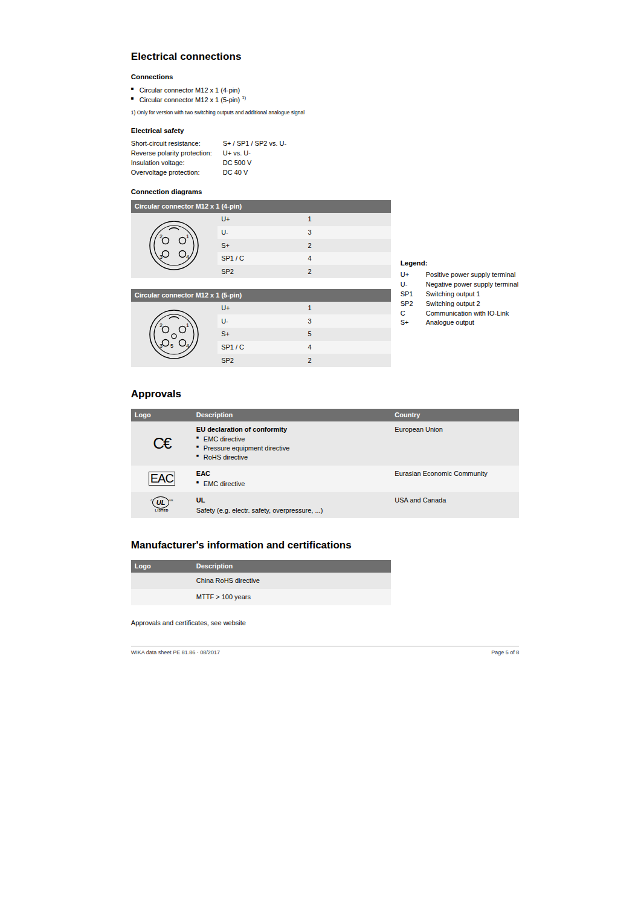Electrical connections
Connections
Circular connector M12 x 1 (4-pin)
Circular connector M12 x 1 (5-pin) 1)
1) Only for version with two switching outputs and additional analogue signal
Electrical safety
| Short-circuit resistance: | S+ / SP1 / SP2 vs. U- |
| Reverse polarity protection: | U+ vs. U- |
| Insulation voltage: | DC 500 V |
| Overvoltage protection: | DC 40 V |
Connection diagrams
| Circular connector M12 x 1 (4-pin) |
| --- |
| 2 1 3 4 | U+ | 1 |
| U- | 3 |
| S+ | 2 |
| SP1 / C | 4 |
| SP2 | 2 |
| Circular connector M12 x 1 (5-pin) |
| --- |
| 2 1 3 4 5 | U+ | 1 |
| U- | 3 |
| S+ | 5 |
| SP1 / C | 4 |
| SP2 | 2 |
Legend:
| U+ | Positive power supply terminal |
| U- | Negative power supply terminal |
| SP1 | Switching output 1 |
| SP2 | Switching output 2 |
| C | Communication with IO-Link |
| S+ | Analogue output |
Approvals
| Logo | Description | Country |
| --- | --- | --- |
| C€ | EU declaration of conformity EMC directive Pressure equipment directive RoHS directive | European Union |
| EAC | EAC EMC directive | Eurasian Economic Community |
| c UL us LISTED | UL Safety (e.g. electr. safety, overpressure, ...) | USA and Canada |
Manufacturer's information and certifications
| Logo | Description |
| --- | --- |
| | China RoHS directive |
| | MTTF > 100 years |
Approvals and certificates, see website
WIKA data sheet PE 81.86 · 08/2017 Page 5 of 8